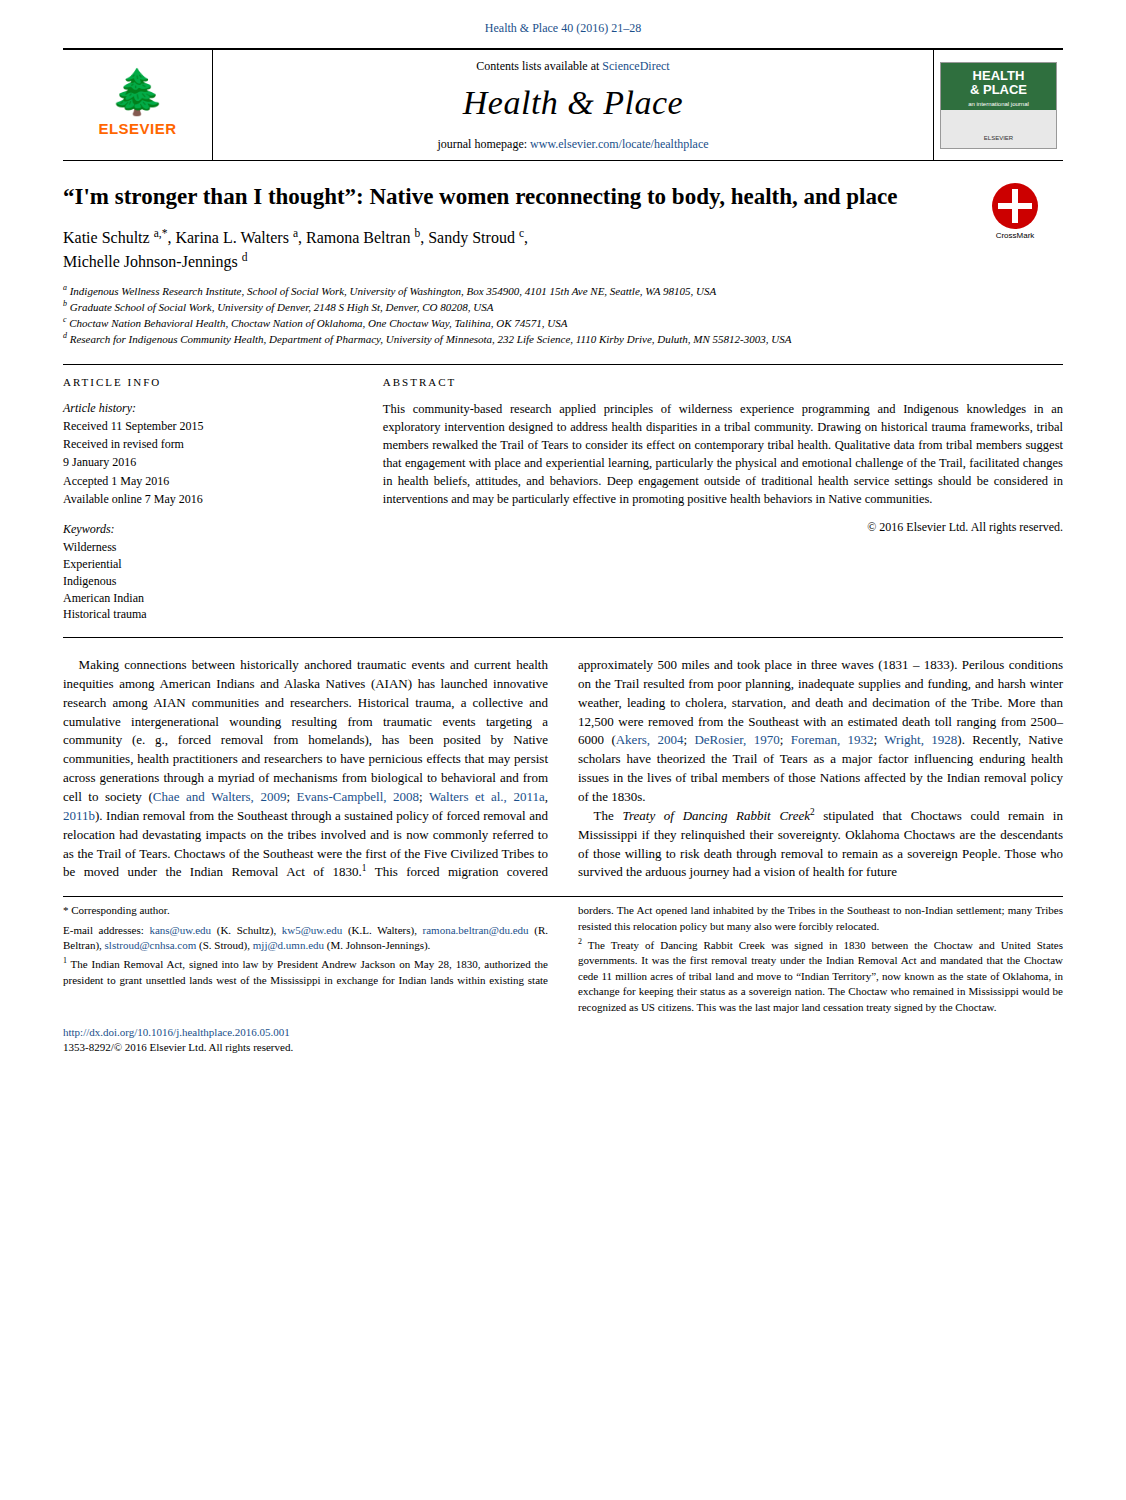Health & Place 40 (2016) 21–28
🌲
ELSEVIER
Contents lists available at ScienceDirect
Health & Place
journal homepage: www.elsevier.com/locate/healthplace
HEALTH
& PLACE
an international journal
ELSEVIER
CrossMark
“I'm stronger than I thought”: Native women reconnecting to body, health, and place
Katie Schultz a,*, Karina L. Walters a, Ramona Beltran b, Sandy Stroud c,
Michelle Johnson-Jennings d
a Indigenous Wellness Research Institute, School of Social Work, University of Washington, Box 354900, 4101 15th Ave NE, Seattle, WA 98105, USA
b Graduate School of Social Work, University of Denver, 2148 S High St, Denver, CO 80208, USA
c Choctaw Nation Behavioral Health, Choctaw Nation of Oklahoma, One Choctaw Way, Talihina, OK 74571, USA
d Research for Indigenous Community Health, Department of Pharmacy, University of Minnesota, 232 Life Science, 1110 Kirby Drive, Duluth, MN 55812-3003, USA
Article info
Article history:
Received 11 September 2015
Received in revised form
9 January 2016
Accepted 1 May 2016
Available online 7 May 2016
Keywords:
Wilderness
Experiential
Indigenous
American Indian
Historical trauma
Abstract
This community-based research applied principles of wilderness experience programming and Indigenous knowledges in an exploratory intervention designed to address health disparities in a tribal community. Drawing on historical trauma frameworks, tribal members rewalked the Trail of Tears to consider its effect on contemporary tribal health. Qualitative data from tribal members suggest that engagement with place and experiential learning, particularly the physical and emotional challenge of the Trail, facilitated changes in health beliefs, attitudes, and behaviors. Deep engagement outside of traditional health service settings should be considered in interventions and may be particularly effective in promoting positive health behaviors in Native communities.
© 2016 Elsevier Ltd. All rights reserved.
Making connections between historically anchored traumatic events and current health inequities among American Indians and Alaska Natives (AIAN) has launched innovative research among AIAN communities and researchers. Historical trauma, a collective and cumulative intergenerational wounding resulting from traumatic events targeting a community (e. g., forced removal from homelands), has been posited by Native communities, health practitioners and researchers to have pernicious effects that may persist across generations through a myriad of mechanisms from biological to behavioral and from cell to society (Chae and Walters, 2009; Evans-Campbell, 2008; Walters et al., 2011a, 2011b). Indian removal from the Southeast through a sustained policy of forced removal and relocation had devastating impacts on the tribes involved and is now commonly referred to as the Trail of Tears. Choctaws of the Southeast were the first of the Five Civilized Tribes to be moved under the Indian Removal Act of 1830.1 This forced migration covered approximately 500 miles and took place in three waves (1831 – 1833). Perilous conditions on the Trail resulted from poor planning, inadequate supplies and funding, and harsh winter weather, leading to cholera, starvation, and death and decimation of the Tribe. More than 12,500 were removed from the Southeast with an estimated death toll ranging from 2500–6000 (Akers, 2004; DeRosier, 1970; Foreman, 1932; Wright, 1928). Recently, Native scholars have theorized the Trail of Tears as a major factor influencing enduring health issues in the lives of tribal members of those Nations affected by the Indian removal policy of the 1830s.
The Treaty of Dancing Rabbit Creek2 stipulated that Choctaws could remain in Mississippi if they relinquished their sovereignty. Oklahoma Choctaws are the descendants of those willing to risk death through removal to remain as a sovereign People. Those who survived the arduous journey had a vision of health for future
* Corresponding author.
E-mail addresses: kans@uw.edu (K. Schultz), kw5@uw.edu (K.L. Walters), ramona.beltran@du.edu (R. Beltran), slstroud@cnhsa.com (S. Stroud), mjj@d.umn.edu (M. Johnson-Jennings).
1 The Indian Removal Act, signed into law by President Andrew Jackson on May 28, 1830, authorized the president to grant unsettled lands west of the Mississippi in exchange for Indian lands within existing state borders. The Act opened land inhabited by the Tribes in the Southeast to non-Indian settlement; many Tribes resisted this relocation policy but many also were forcibly relocated.
2 The Treaty of Dancing Rabbit Creek was signed in 1830 between the Choctaw and United States governments. It was the first removal treaty under the Indian Removal Act and mandated that the Choctaw cede 11 million acres of tribal land and move to “Indian Territory”, now known as the state of Oklahoma, in exchange for keeping their status as a sovereign nation. The Choctaw who remained in Mississippi would be recognized as US citizens. This was the last major land cessation treaty signed by the Choctaw.
http://dx.doi.org/10.1016/j.healthplace.2016.05.001
1353-8292/© 2016 Elsevier Ltd. All rights reserved.